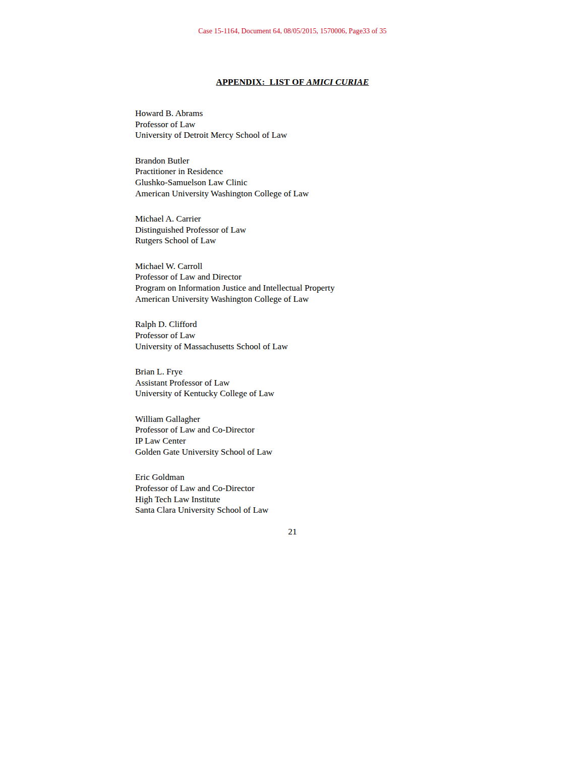Case 15-1164, Document 64, 08/05/2015, 1570006, Page33 of 35
APPENDIX: LIST OF AMICI CURIAE
Howard B. Abrams
Professor of Law
University of Detroit Mercy School of Law
Brandon Butler
Practitioner in Residence
Glushko-Samuelson Law Clinic
American University Washington College of Law
Michael A. Carrier
Distinguished Professor of Law
Rutgers School of Law
Michael W. Carroll
Professor of Law and Director
Program on Information Justice and Intellectual Property
American University Washington College of Law
Ralph D. Clifford
Professor of Law
University of Massachusetts School of Law
Brian L. Frye
Assistant Professor of Law
University of Kentucky College of Law
William Gallagher
Professor of Law and Co-Director
IP Law Center
Golden Gate University School of Law
Eric Goldman
Professor of Law and Co-Director
High Tech Law Institute
Santa Clara University School of Law
21